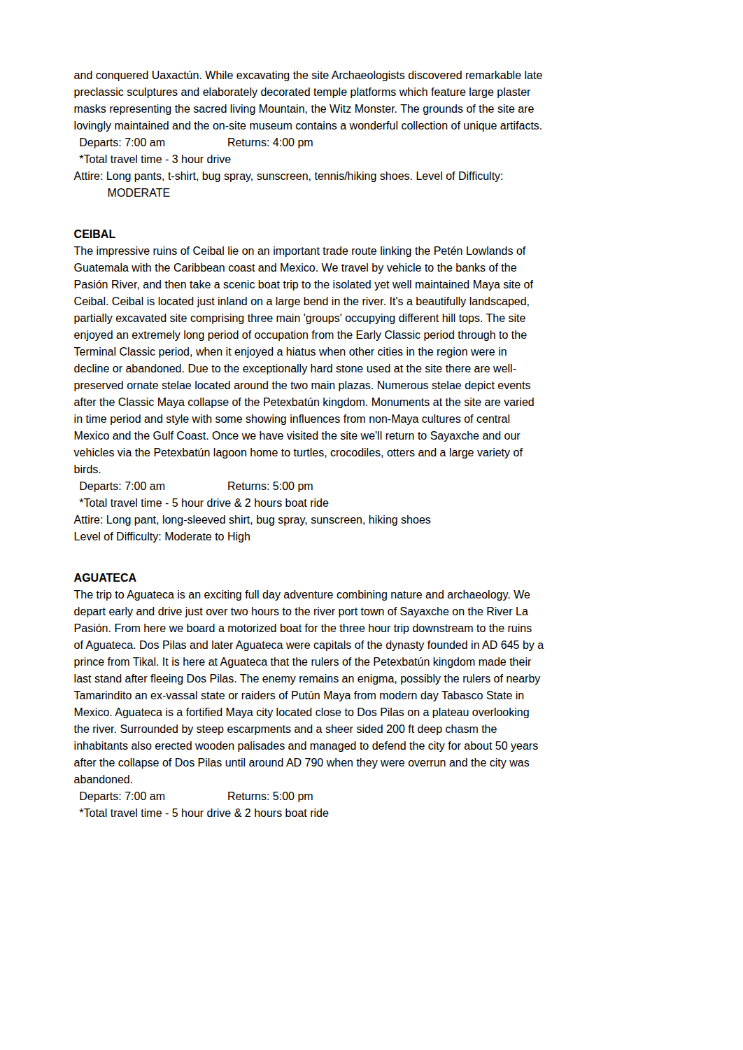and conquered Uaxactún. While excavating the site Archaeologists discovered remarkable late preclassic sculptures and elaborately decorated temple platforms which feature large plaster masks representing the sacred living Mountain, the Witz Monster. The grounds of the site are lovingly maintained and the on-site museum contains a wonderful collection of unique artifacts.
Departs: 7:00 am Returns: 4:00 pm
*Total travel time - 3 hour drive
Attire: Long pants, t-shirt, bug spray, sunscreen, tennis/hiking shoes. Level of Difficulty:
MODERATE
CEIBAL
The impressive ruins of Ceibal lie on an important trade route linking the Petén Lowlands of Guatemala with the Caribbean coast and Mexico. We travel by vehicle to the banks of the Pasión River, and then take a scenic boat trip to the isolated yet well maintained Maya site of Ceibal. Ceibal is located just inland on a large bend in the river. It's a beautifully landscaped, partially excavated site comprising three main 'groups' occupying different hill tops. The site enjoyed an extremely long period of occupation from the Early Classic period through to the Terminal Classic period, when it enjoyed a hiatus when other cities in the region were in decline or abandoned. Due to the exceptionally hard stone used at the site there are well-preserved ornate stelae located around the two main plazas. Numerous stelae depict events after the Classic Maya collapse of the Petexbatún kingdom. Monuments at the site are varied in time period and style with some showing influences from non-Maya cultures of central Mexico and the Gulf Coast. Once we have visited the site we'll return to Sayaxche and our vehicles via the Petexbatún lagoon home to turtles, crocodiles, otters and a large variety of birds.
Departs: 7:00 am Returns: 5:00 pm
*Total travel time - 5 hour drive & 2 hours boat ride
Attire: Long pant, long-sleeved shirt, bug spray, sunscreen, hiking shoes
Level of Difficulty: Moderate to High
AGUATECA
The trip to Aguateca is an exciting full day adventure combining nature and archaeology. We depart early and drive just over two hours to the river port town of Sayaxche on the River La Pasión. From here we board a motorized boat for the three hour trip downstream to the ruins of Aguateca. Dos Pilas and later Aguateca were capitals of the dynasty founded in AD 645 by a prince from Tikal. It is here at Aguateca that the rulers of the Petexbatún kingdom made their last stand after fleeing Dos Pilas. The enemy remains an enigma, possibly the rulers of nearby Tamarindito an ex-vassal state or raiders of Putún Maya from modern day Tabasco State in Mexico. Aguateca is a fortified Maya city located close to Dos Pilas on a plateau overlooking the river. Surrounded by steep escarpments and a sheer sided 200 ft deep chasm the inhabitants also erected wooden palisades and managed to defend the city for about 50 years after the collapse of Dos Pilas until around AD 790 when they were overrun and the city was abandoned.
Departs: 7:00 am Returns: 5:00 pm
*Total travel time - 5 hour drive & 2 hours boat ride